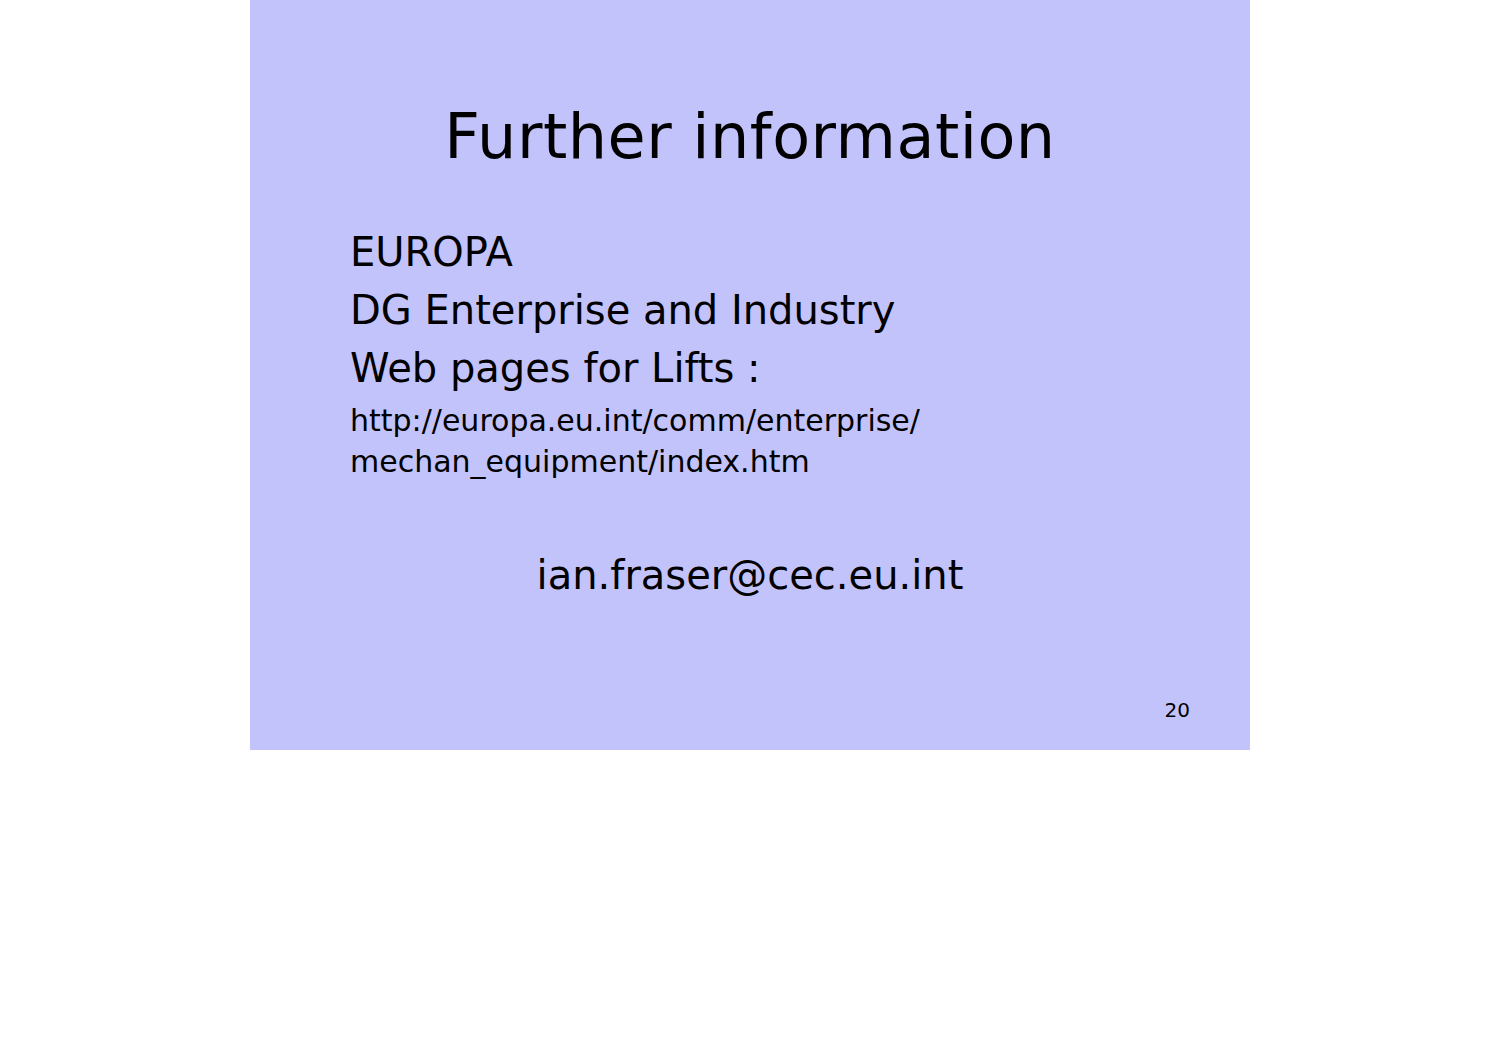Further information
EUROPA
DG Enterprise and Industry
Web pages for Lifts :
http://europa.eu.int/comm/enterprise/
mechan_equipment/index.htm
ian.fraser@cec.eu.int
20